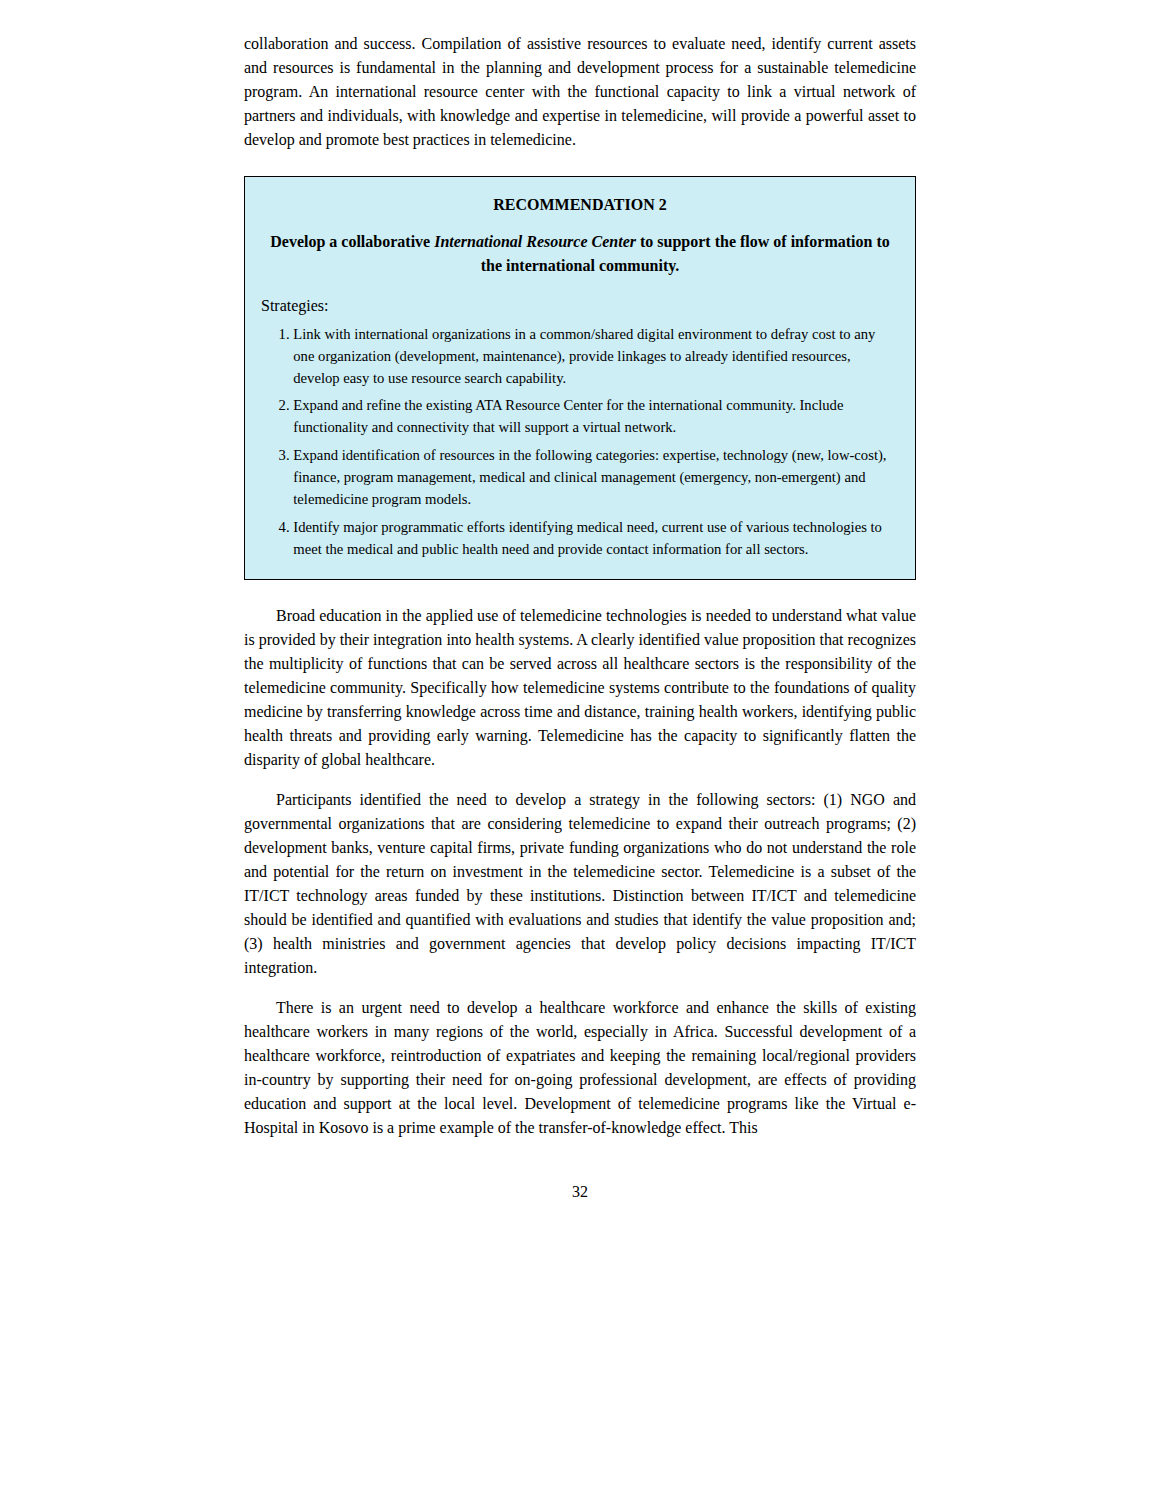collaboration and success. Compilation of assistive resources to evaluate need, identify current assets and resources is fundamental in the planning and development process for a sustainable telemedicine program. An international resource center with the functional capacity to link a virtual network of partners and individuals, with knowledge and expertise in telemedicine, will provide a powerful asset to develop and promote best practices in telemedicine.
RECOMMENDATION 2
Develop a collaborative International Resource Center to support the flow of information to the international community.
Strategies:
Link with international organizations in a common/shared digital environment to defray cost to any one organization (development, maintenance), provide linkages to already identified resources, develop easy to use resource search capability.
Expand and refine the existing ATA Resource Center for the international community. Include functionality and connectivity that will support a virtual network.
Expand identification of resources in the following categories: expertise, technology (new, low-cost), finance, program management, medical and clinical management (emergency, non-emergent) and telemedicine program models.
Identify major programmatic efforts identifying medical need, current use of various technologies to meet the medical and public health need and provide contact information for all sectors.
Broad education in the applied use of telemedicine technologies is needed to understand what value is provided by their integration into health systems. A clearly identified value proposition that recognizes the multiplicity of functions that can be served across all healthcare sectors is the responsibility of the telemedicine community. Specifically how telemedicine systems contribute to the foundations of quality medicine by transferring knowledge across time and distance, training health workers, identifying public health threats and providing early warning. Telemedicine has the capacity to significantly flatten the disparity of global healthcare.
Participants identified the need to develop a strategy in the following sectors: (1) NGO and governmental organizations that are considering telemedicine to expand their outreach programs; (2) development banks, venture capital firms, private funding organizations who do not understand the role and potential for the return on investment in the telemedicine sector. Telemedicine is a subset of the IT/ICT technology areas funded by these institutions. Distinction between IT/ICT and telemedicine should be identified and quantified with evaluations and studies that identify the value proposition and; (3) health ministries and government agencies that develop policy decisions impacting IT/ICT integration.
There is an urgent need to develop a healthcare workforce and enhance the skills of existing healthcare workers in many regions of the world, especially in Africa. Successful development of a healthcare workforce, reintroduction of expatriates and keeping the remaining local/regional providers in-country by supporting their need for on-going professional development, are effects of providing education and support at the local level. Development of telemedicine programs like the Virtual e-Hospital in Kosovo is a prime example of the transfer-of-knowledge effect. This
32